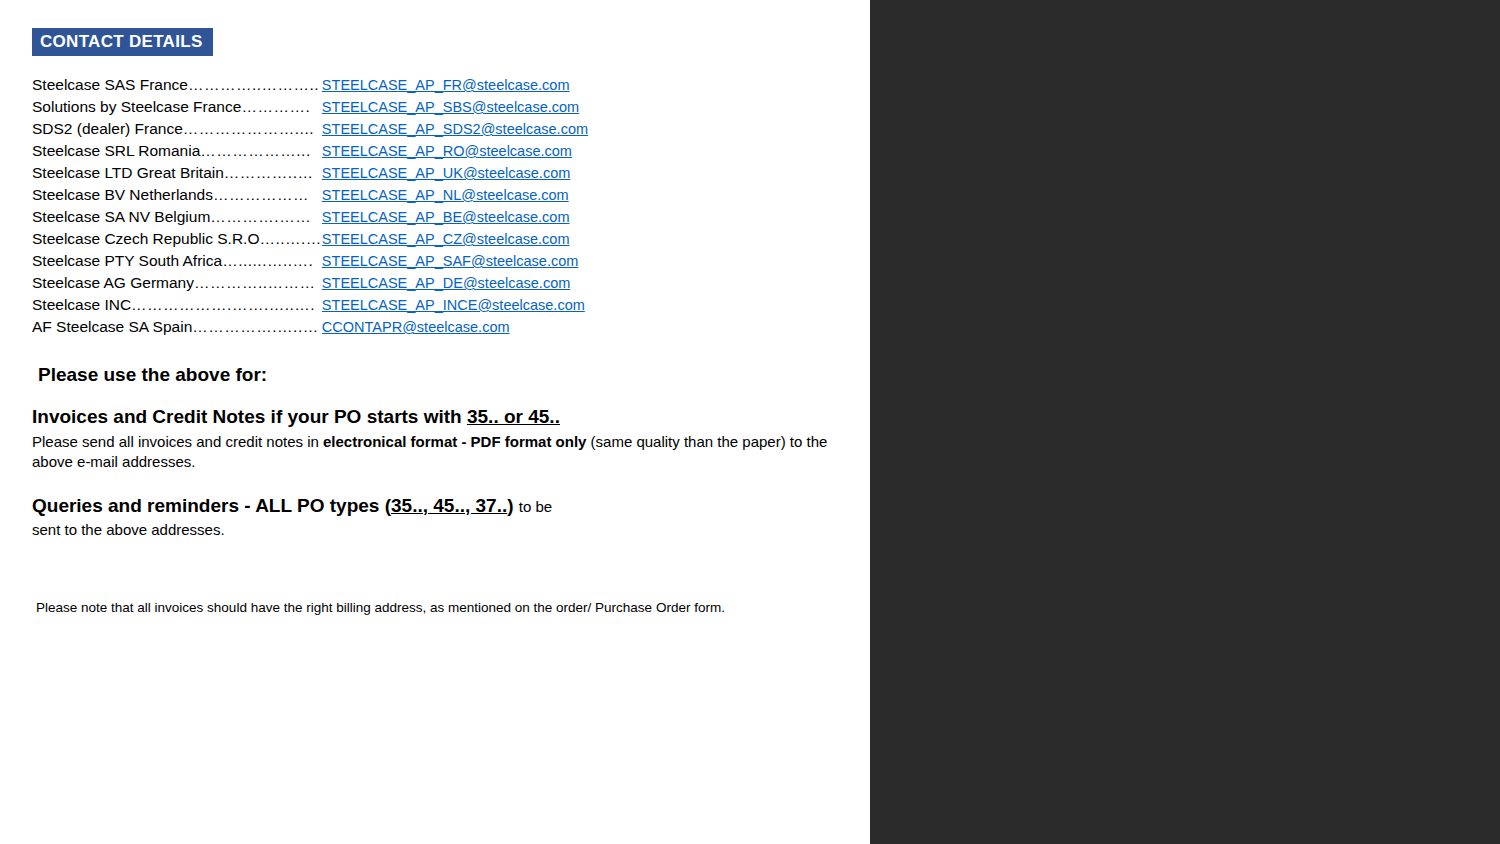CONTACT DETAILS
| Steelcase SAS France …………..……….. | STEELCASE_AP_FR@steelcase.com |
| Solutions by Steelcase France …………. | STEELCASE_AP_SBS@steelcase.com |
| SDS2 (dealer) France ………………….... | STEELCASE_AP_SDS2@steelcase.com |
| Steelcase SRL Romania ………………... | STEELCASE_AP_RO@steelcase.com |
| Steelcase LTD Great Britain …………..… | STEELCASE_AP_UK@steelcase.com |
| Steelcase BV Netherlands ……………… | STEELCASE_AP_NL@steelcase.com |
| Steelcase SA NV Belgium ………….…… | STEELCASE_AP_BE@steelcase.com |
| Steelcase Czech Republic S.R.O …..….… | STEELCASE_AP_CZ@steelcase.com |
| Steelcase PTY South Africa …......…..…. | STEELCASE_AP_SAF@steelcase.com |
| Steelcase AG Germany …………..……… | STEELCASE_AP_DE@steelcase.com |
| Steelcase INC ……………….…….…..…. | STEELCASE_AP_INCE@steelcase.com |
| AF Steelcase SA Spain …………….…..… | CCONTAPR@steelcase.com |
Please use the above for:
Invoices and Credit Notes if your PO starts with 35.. or 45..
Please send all invoices and credit notes in electronical format - PDF format only (same quality than the paper) to the above e-mail addresses.
Queries and reminders - ALL PO types (35.., 45.., 37..) to be
sent to the above addresses.
Please note that all invoices should have the right billing address, as mentioned on the order/ Purchase Order form.